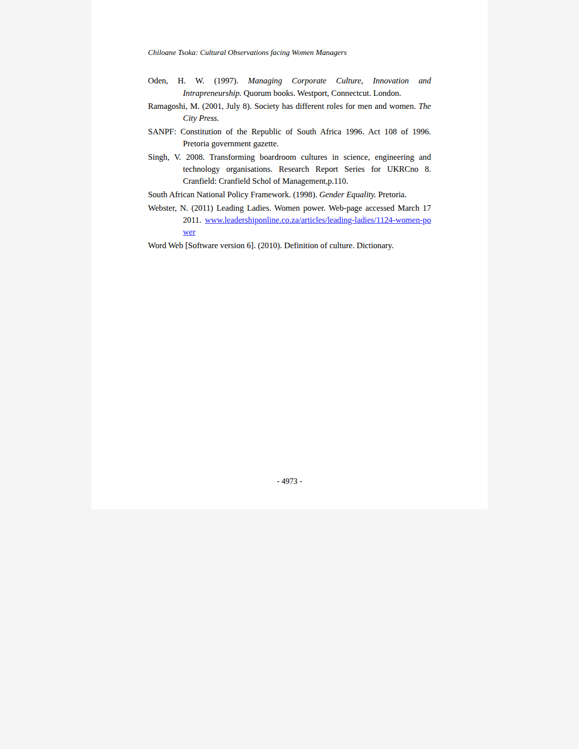Chiloane Tsoka: Cultural Observations facing Women Managers
Oden, H. W. (1997). Managing Corporate Culture, Innovation and Intrapreneurship. Quorum books. Westport, Connectcut. London.
Ramagoshi, M. (2001, July 8). Society has different roles for men and women. The City Press.
SANPF: Constitution of the Republic of South Africa 1996. Act 108 of 1996. Pretoria government gazette.
Singh, V. 2008. Transforming boardroom cultures in science, engineering and technology organisations. Research Report Series for UKRCno 8. Cranfield: Cranfield Schol of Management,p.110.
South African National Policy Framework. (1998). Gender Equality. Pretoria.
Webster, N. (2011) Leading Ladies. Women power. Web-page accessed March 17 2011. www.leadershiponline.co.za/articles/leading-ladies/1124-women-power
Word Web [Software version 6]. (2010). Definition of culture. Dictionary.
- 4973 -